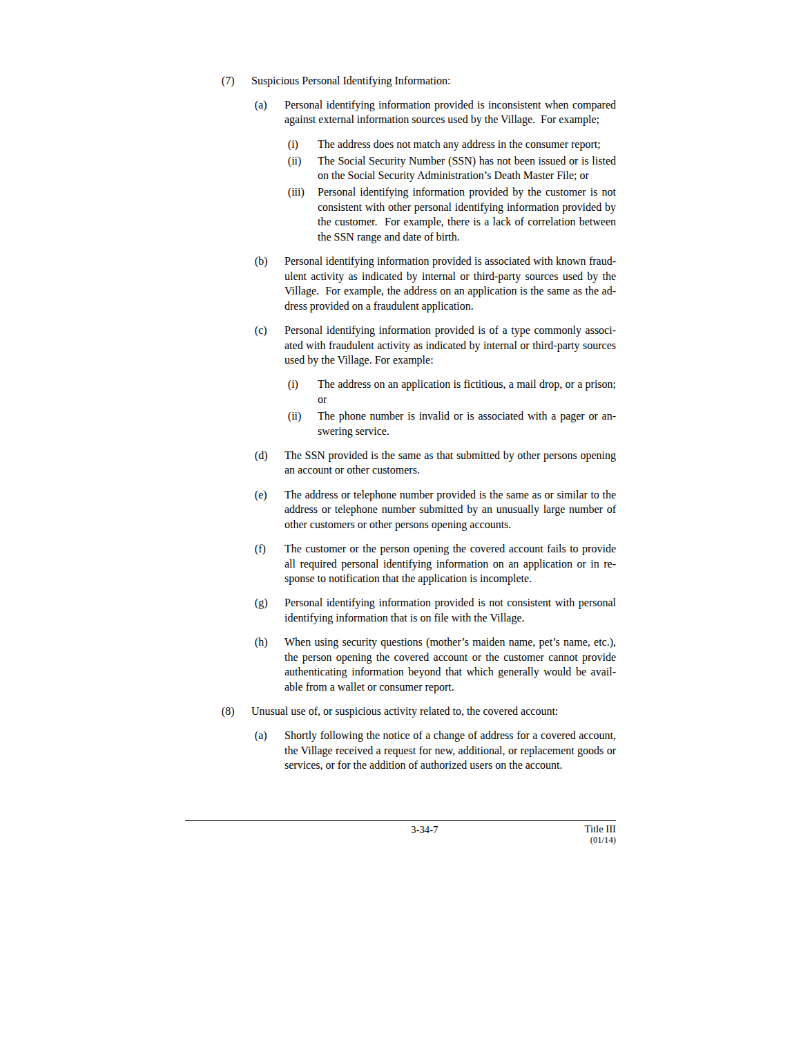(7)
Suspicious Personal Identifying Information:
(a)
Personal identifying information provided is inconsistent when compared against external information sources used by the Village. For example;
(i)
The address does not match any address in the consumer report;
(ii)
The Social Security Number (SSN) has not been issued or is listed on the Social Security Administration’s Death Master File; or
(iii)
Personal identifying information provided by the customer is not consistent with other personal identifying information provided by the customer. For example, there is a lack of correlation between the SSN range and date of birth.
(b)
Personal identifying information provided is associated with known fraudulent activity as indicated by internal or third-party sources used by the Village. For example, the address on an application is the same as the address provided on a fraudulent application.
(c)
Personal identifying information provided is of a type commonly associated with fraudulent activity as indicated by internal or third-party sources used by the Village. For example:
(i)
The address on an application is fictitious, a mail drop, or a prison; or
(ii)
The phone number is invalid or is associated with a pager or answering service.
(d)
The SSN provided is the same as that submitted by other persons opening an account or other customers.
(e)
The address or telephone number provided is the same as or similar to the address or telephone number submitted by an unusually large number of other customers or other persons opening accounts.
(f)
The customer or the person opening the covered account fails to provide all required personal identifying information on an application or in response to notification that the application is incomplete.
(g)
Personal identifying information provided is not consistent with personal identifying information that is on file with the Village.
(h)
When using security questions (mother’s maiden name, pet’s name, etc.), the person opening the covered account or the customer cannot provide authenticating information beyond that which generally would be available from a wallet or consumer report.
(8)
Unusual use of, or suspicious activity related to, the covered account:
(a)
Shortly following the notice of a change of address for a covered account, the Village received a request for new, additional, or replacement goods or services, or for the addition of authorized users on the account.
3-34-7
Title III
(01/14)